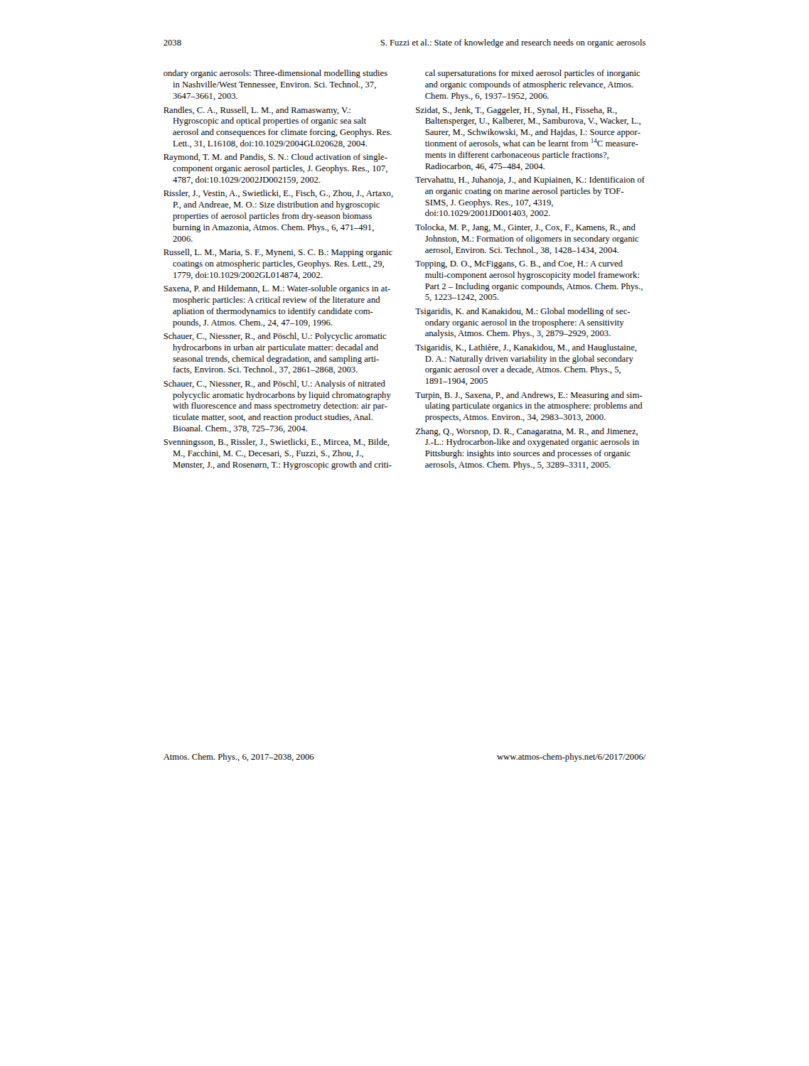2038
S. Fuzzi et al.: State of knowledge and research needs on organic aerosols
ondary organic aerosols: Three-dimensional modelling studies in Nashville/West Tennessee, Environ. Sci. Technol., 37, 3647–3661, 2003.
Randles, C. A., Russell, L. M., and Ramaswamy, V.: Hygroscopic and optical properties of organic sea salt aerosol and consequences for climate forcing, Geophys. Res. Lett., 31, L16108, doi:10.1029/2004GL020628, 2004.
Raymond, T. M. and Pandis, S. N.: Cloud activation of single-component organic aerosol particles, J. Geophys. Res., 107, 4787, doi:10.1029/2002JD002159, 2002.
Rissler, J., Vestin, A., Swietlicki, E., Fisch, G., Zhou, J., Artaxo, P., and Andreae, M. O.: Size distribution and hygroscopic properties of aerosol particles from dry-season biomass burning in Amazonia, Atmos. Chem. Phys., 6, 471–491, 2006.
Russell, L. M., Maria, S. F., Myneni, S. C. B.: Mapping organic coatings on atmospheric particles, Geophys. Res. Lett., 29, 1779, doi:10.1029/2002GL014874, 2002.
Saxena, P. and Hildemann, L. M.: Water-soluble organics in atmospheric particles: A critical review of the literature and apliation of thermodynamics to identify candidate compounds, J. Atmos. Chem., 24, 47–109, 1996.
Schauer, C., Niessner, R., and Pöschl, U.: Polycyclic aromatic hydrocarbons in urban air particulate matter: decadal and seasonal trends, chemical degradation, and sampling artifacts, Environ. Sci. Technol., 37, 2861–2868, 2003.
Schauer, C., Niessner, R., and Pöschl, U.: Analysis of nitrated polycyclic aromatic hydrocarbons by liquid chromatography with fluorescence and mass spectrometry detection: air particulate matter, soot, and reaction product studies, Anal. Bioanal. Chem., 378, 725–736, 2004.
Svenningsson, B., Rissler, J., Swietlicki, E., Mircea, M., Bilde, M., Facchini, M. C., Decesari, S., Fuzzi, S., Zhou, J., Mønster, J., and Rosenørn, T.: Hygroscopic growth and critical supersaturations for mixed aerosol particles of inorganic and organic compounds of atmospheric relevance, Atmos. Chem. Phys., 6, 1937–1952, 2006.
Szidat, S., Jenk, T., Gaggeler, H., Synal, H., Fisseha, R., Baltensperger, U., Kalberer, M., Samburova, V., Wacker, L., Saurer, M., Schwikowski, M., and Hajdas, I.: Source apportionment of aerosols, what can be learnt from 14C measurements in different carbonaceous particle fractions?, Radiocarbon, 46, 475–484, 2004.
Tervahattu, H., Juhanoja, J., and Kupiainen, K.: Identificaion of an organic coating on marine aerosol particles by TOF-SIMS, J. Geophys. Res., 107, 4319, doi:10.1029/2001JD001403, 2002.
Tolocka, M. P., Jang, M., Ginter, J., Cox, F., Kamens, R., and Johnston, M.: Formation of oligomers in secondary organic aerosol, Environ. Sci. Technol., 38, 1428–1434, 2004.
Topping, D. O., McFiggans, G. B., and Coe, H.: A curved multi-component aerosol hygroscopicity model framework: Part 2 – Including organic compounds, Atmos. Chem. Phys., 5, 1223–1242, 2005.
Tsigaridis, K. and Kanakidou, M.: Global modelling of secondary organic aerosol in the troposphere: A sensitivity analysis, Atmos. Chem. Phys., 3, 2879–2929, 2003.
Tsigaridis, K., Lathière, J., Kanakidou, M., and Hauglustaine, D. A.: Naturally driven variability in the global secondary organic aerosol over a decade, Atmos. Chem. Phys., 5, 1891–1904, 2005
Turpin, B. J., Saxena, P., and Andrews, E.: Measuring and simulating particulate organics in the atmosphere: problems and prospects, Atmos. Environ., 34, 2983–3013, 2000.
Zhang, Q., Worsnop, D. R., Canagaratna, M. R., and Jimenez, J.-L.: Hydrocarbon-like and oxygenated organic aerosols in Pittsburgh: insights into sources and processes of organic aerosols, Atmos. Chem. Phys., 5, 3289–3311, 2005.
Atmos. Chem. Phys., 6, 2017–2038, 2006
www.atmos-chem-phys.net/6/2017/2006/